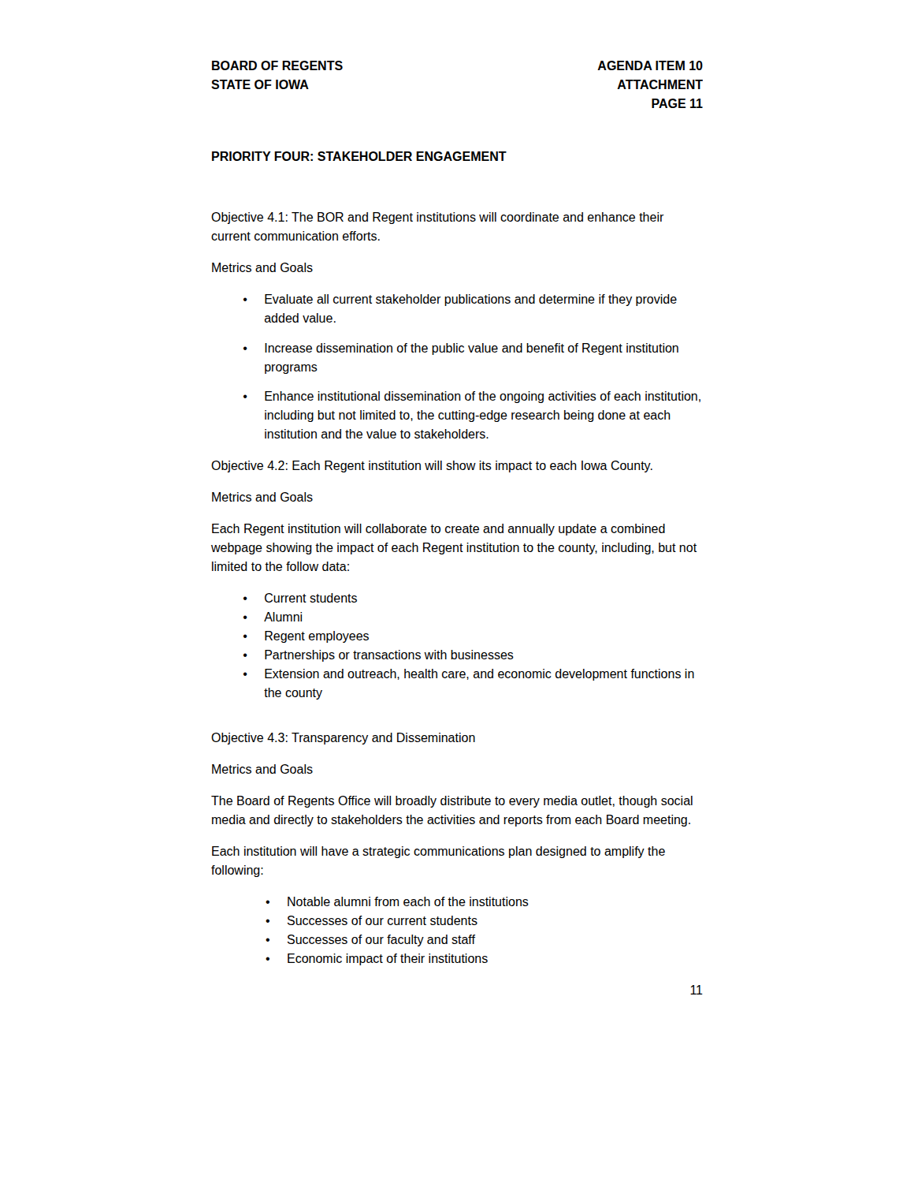BOARD OF REGENTS STATE OF IOWA
AGENDA ITEM 10 ATTACHMENT PAGE 11
PRIORITY FOUR: STAKEHOLDER ENGAGEMENT
Objective 4.1: The BOR and Regent institutions will coordinate and enhance their current communication efforts.
Metrics and Goals
Evaluate all current stakeholder publications and determine if they provide added value.
Increase dissemination of the public value and benefit of Regent institution programs
Enhance institutional dissemination of the ongoing activities of each institution, including but not limited to, the cutting-edge research being done at each institution and the value to stakeholders.
Objective 4.2: Each Regent institution will show its impact to each Iowa County.
Metrics and Goals
Each Regent institution will collaborate to create and annually update a combined webpage showing the impact of each Regent institution to the county, including, but not limited to the follow data:
Current students
Alumni
Regent employees
Partnerships or transactions with businesses
Extension and outreach, health care, and economic development functions in the county
Objective 4.3: Transparency and Dissemination
Metrics and Goals
The Board of Regents Office will broadly distribute to every media outlet, though social media and directly to stakeholders the activities and reports from each Board meeting.
Each institution will have a strategic communications plan designed to amplify the following:
Notable alumni from each of the institutions
Successes of our current students
Successes of our faculty and staff
Economic impact of their institutions
11